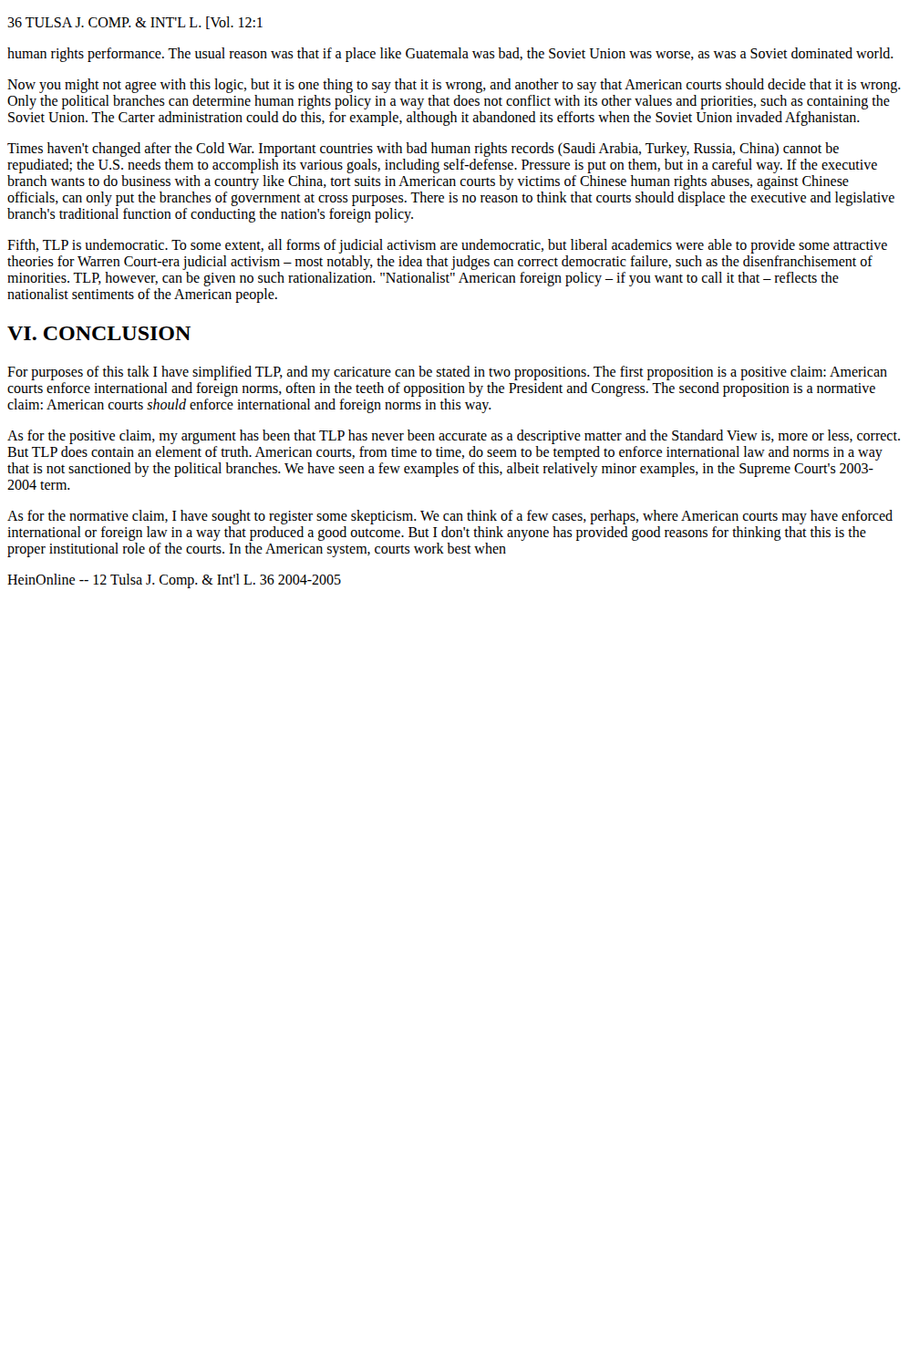36 TULSA J. COMP. & INT'L L. [Vol. 12:1
human rights performance. The usual reason was that if a place like Guatemala was bad, the Soviet Union was worse, as was a Soviet dominated world.
Now you might not agree with this logic, but it is one thing to say that it is wrong, and another to say that American courts should decide that it is wrong. Only the political branches can determine human rights policy in a way that does not conflict with its other values and priorities, such as containing the Soviet Union. The Carter administration could do this, for example, although it abandoned its efforts when the Soviet Union invaded Afghanistan.
Times haven't changed after the Cold War. Important countries with bad human rights records (Saudi Arabia, Turkey, Russia, China) cannot be repudiated; the U.S. needs them to accomplish its various goals, including self-defense. Pressure is put on them, but in a careful way. If the executive branch wants to do business with a country like China, tort suits in American courts by victims of Chinese human rights abuses, against Chinese officials, can only put the branches of government at cross purposes. There is no reason to think that courts should displace the executive and legislative branch's traditional function of conducting the nation's foreign policy.
Fifth, TLP is undemocratic. To some extent, all forms of judicial activism are undemocratic, but liberal academics were able to provide some attractive theories for Warren Court-era judicial activism – most notably, the idea that judges can correct democratic failure, such as the disenfranchisement of minorities. TLP, however, can be given no such rationalization. "Nationalist" American foreign policy – if you want to call it that – reflects the nationalist sentiments of the American people.
VI. CONCLUSION
For purposes of this talk I have simplified TLP, and my caricature can be stated in two propositions. The first proposition is a positive claim: American courts enforce international and foreign norms, often in the teeth of opposition by the President and Congress. The second proposition is a normative claim: American courts should enforce international and foreign norms in this way.
As for the positive claim, my argument has been that TLP has never been accurate as a descriptive matter and the Standard View is, more or less, correct. But TLP does contain an element of truth. American courts, from time to time, do seem to be tempted to enforce international law and norms in a way that is not sanctioned by the political branches. We have seen a few examples of this, albeit relatively minor examples, in the Supreme Court's 2003-2004 term.
As for the normative claim, I have sought to register some skepticism. We can think of a few cases, perhaps, where American courts may have enforced international or foreign law in a way that produced a good outcome. But I don't think anyone has provided good reasons for thinking that this is the proper institutional role of the courts. In the American system, courts work best when
HeinOnline -- 12 Tulsa J. Comp. & Int'l L. 36 2004-2005